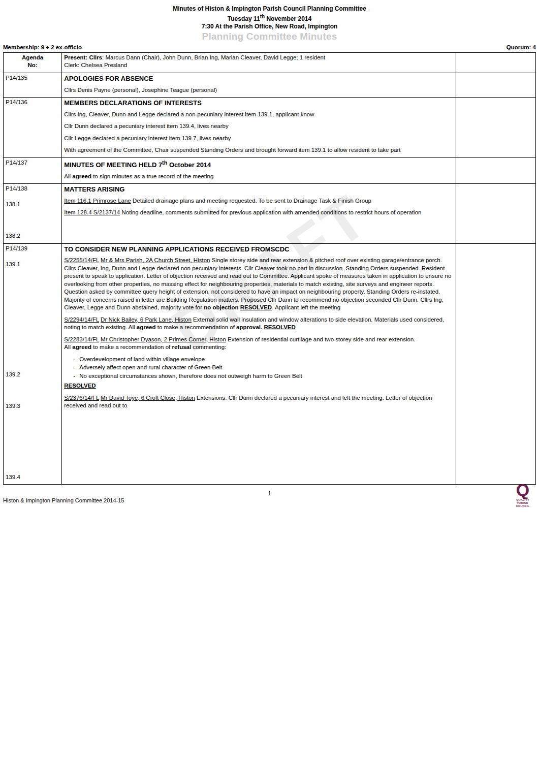DRAFT
Minutes of Histon & Impington Parish Council Planning Committee Tuesday 11th November 2014 7:30 At the Parish Office, New Road, Impington
Planning Committee Minutes
Membership: 9 + 2 ex-officio Quorum: 4
| Agenda No: | Present: Cllrs : Marcus Dann (Chair), John Dunn, Brian Ing, Marian Cleaver, David Legge; 1 resident Clerk: Chelsea Presland | |
| P14/135 | APOLOGIES FOR ABSENCE Cllrs Denis Payne (personal), Josephine Teague (personal) | |
| P14/136 | MEMBERS DECLARATIONS OF INTERESTS Cllrs Ing, Cleaver, Dunn and Legge declared a non-pecuniary interest item 139.1, applicant know Cllr Dunn declared a pecuniary interest item 139.4, lives nearby Cllr Legge declared a pecuniary interest item 139.7, lives nearby With agreement of the Committee, Chair suspended Standing Orders and brought forward item 139.1 to allow resident to take part | |
| P14/137 | MINUTES OF MEETING HELD 7 th October 2014 All agreed to sign minutes as a true record of the meeting | |
| P14/138 138.1 138.2 | MATTERS ARISING Item 116.1 Primrose Lane Detailed drainage plans and meeting requested. To be sent to Drainage Task & Finish Group Item 128.4 S/2137/14 Noting deadline, comments submitted for previous application with amended conditions to restrict hours of operation | |
| P14/139 139.1 139.2 139.3 139.4 | TO CONSIDER NEW PLANNING APPLICATIONS RECEIVED FROMSCDC S/2255/14/FL Mr & Mrs Parish, 2A Church Street, Histon Single storey side and rear extension & pitched roof over existing garage/entrance porch. Cllrs Cleaver, Ing, Dunn and Legge declared non pecuniary interests. Cllr Cleaver took no part in discussion. Standing Orders suspended. Resident present to speak to application. Letter of objection received and read out to Committee. Applicant spoke of measures taken in application to ensure no overlooking from other properties, no massing effect for neighbouring properties, materials to match existing, site surveys and engineer reports. Question asked by committee query height of extension, not considered to have an impact on neighbouring property. Standing Orders re-instated. Majority of concerns raised in letter are Building Regulation matters. Proposed Cllr Dann to recommend no objection seconded Cllr Dunn. Cllrs Ing, Cleaver, Legge and Dunn abstained, majority vote for no objection RESOLVED . Applicant left the meeting S/2294/14/FL Dr Nick Bailey, 6 Park Lane, Histon External solid wall insulation and window alterations to side elevation. Materials used considered, noting to match existing. All agreed to make a recommendation of approval. RESOLVED S/2283/14/FL Mr Christopher Dyason, 2 Primes Corner, Histon Extension of residential curtilage and two storey side and rear extension. All agreed to make a recommendation of refusal commenting: Overdevelopment of land within village envelope Adversely affect open and rural character of Green Belt No exceptional circumstances shown, therefore does not outweigh harm to Green Belt RESOLVED S/2376/14/FL Mr David Toye, 6 Croft Close, Histon Extensions. Cllr Dunn declared a pecuniary interest and left the meeting. Letter of objection received and read out to | |
1
Histon & Impington Planning Committee 2014-15
Q
QUALITY
PARISH
COUNCIL